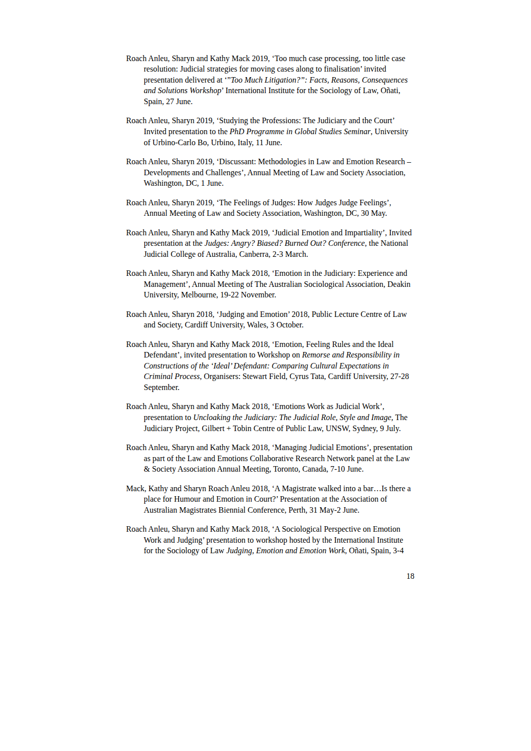Roach Anleu, Sharyn and Kathy Mack 2019, ‘Too much case processing, too little case resolution: Judicial strategies for moving cases along to finalisation’ invited presentation delivered at ‘”Too Much Litigation?”: Facts, Reasons, Consequences and Solutions Workshop’ International Institute for the Sociology of Law, Oñati, Spain, 27 June.
Roach Anleu, Sharyn 2019, ‘Studying the Professions: The Judiciary and the Court’ Invited presentation to the PhD Programme in Global Studies Seminar, University of Urbino-Carlo Bo, Urbino, Italy, 11 June.
Roach Anleu, Sharyn 2019, ‘Discussant: Methodologies in Law and Emotion Research – Developments and Challenges’, Annual Meeting of Law and Society Association, Washington, DC, 1 June.
Roach Anleu, Sharyn 2019, ‘The Feelings of Judges: How Judges Judge Feelings’, Annual Meeting of Law and Society Association, Washington, DC, 30 May.
Roach Anleu, Sharyn and Kathy Mack 2019, ‘Judicial Emotion and Impartiality’, Invited presentation at the Judges: Angry? Biased? Burned Out? Conference, the National Judicial College of Australia, Canberra, 2-3 March.
Roach Anleu, Sharyn and Kathy Mack 2018, ‘Emotion in the Judiciary: Experience and Management’, Annual Meeting of The Australian Sociological Association, Deakin University, Melbourne, 19-22 November.
Roach Anleu, Sharyn 2018, ‘Judging and Emotion’ 2018, Public Lecture Centre of Law and Society, Cardiff University, Wales, 3 October.
Roach Anleu, Sharyn and Kathy Mack 2018, ‘Emotion, Feeling Rules and the Ideal Defendant’, invited presentation to Workshop on Remorse and Responsibility in Constructions of the ‘Ideal’ Defendant: Comparing Cultural Expectations in Criminal Process, Organisers: Stewart Field, Cyrus Tata, Cardiff University, 27-28 September.
Roach Anleu, Sharyn and Kathy Mack 2018, ‘Emotions Work as Judicial Work’, presentation to Uncloaking the Judiciary: The Judicial Role, Style and Image, The Judiciary Project, Gilbert + Tobin Centre of Public Law, UNSW, Sydney, 9 July.
Roach Anleu, Sharyn and Kathy Mack 2018, ‘Managing Judicial Emotions’, presentation as part of the Law and Emotions Collaborative Research Network panel at the Law & Society Association Annual Meeting, Toronto, Canada, 7-10 June.
Mack, Kathy and Sharyn Roach Anleu 2018, ‘A Magistrate walked into a bar…Is there a place for Humour and Emotion in Court?’ Presentation at the Association of Australian Magistrates Biennial Conference, Perth, 31 May-2 June.
Roach Anleu, Sharyn and Kathy Mack 2018, ‘A Sociological Perspective on Emotion Work and Judging’ presentation to workshop hosted by the International Institute for the Sociology of Law Judging, Emotion and Emotion Work, Oñati, Spain, 3-4
18